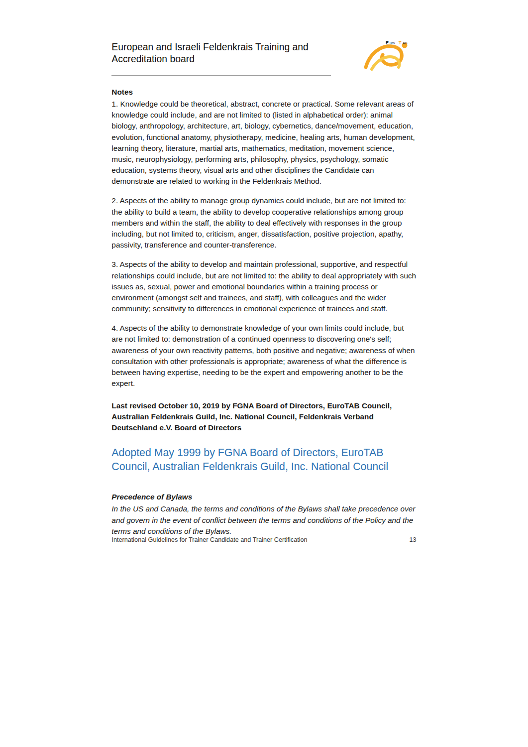European and Israeli Feldenkrais Training and Accreditation board
E uro T AB
Notes
1. Knowledge could be theoretical, abstract, concrete or practical. Some relevant areas of knowledge could include, and are not limited to (listed in alphabetical order): animal biology, anthropology, architecture, art, biology, cybernetics, dance/movement, education, evolution, functional anatomy, physiotherapy, medicine, healing arts, human development, learning theory, literature, martial arts, mathematics, meditation, movement science, music, neurophysiology, performing arts, philosophy, physics, psychology, somatic education, systems theory, visual arts and other disciplines the Candidate can demonstrate are related to working in the Feldenkrais Method.
2. Aspects of the ability to manage group dynamics could include, but are not limited to: the ability to build a team, the ability to develop cooperative relationships among group members and within the staff, the ability to deal effectively with responses in the group including, but not limited to, criticism, anger, dissatisfaction, positive projection, apathy, passivity, transference and counter-transference.
3. Aspects of the ability to develop and maintain professional, supportive, and respectful relationships could include, but are not limited to: the ability to deal appropriately with such issues as, sexual, power and emotional boundaries within a training process or environment (amongst self and trainees, and staff), with colleagues and the wider community; sensitivity to differences in emotional experience of trainees and staff.
4. Aspects of the ability to demonstrate knowledge of your own limits could include, but are not limited to: demonstration of a continued openness to discovering one's self; awareness of your own reactivity patterns, both positive and negative; awareness of when consultation with other professionals is appropriate; awareness of what the difference is between having expertise, needing to be the expert and empowering another to be the expert.
Last revised October 10, 2019 by FGNA Board of Directors, EuroTAB Council, Australian Feldenkrais Guild, Inc. National Council, Feldenkrais Verband Deutschland e.V. Board of Directors
Adopted May 1999 by FGNA Board of Directors, EuroTAB Council, Australian Feldenkrais Guild, Inc. National Council
Precedence of Bylaws
In the US and Canada, the terms and conditions of the Bylaws shall take precedence over and govern in the event of conflict between the terms and conditions of the Policy and the terms and conditions of the Bylaws.
International Guidelines for Trainer Candidate and Trainer Certification 13